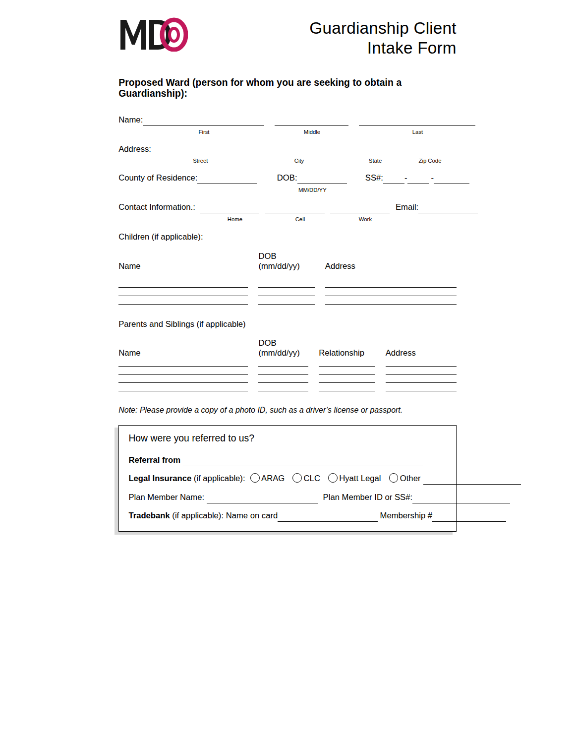Guardianship Client
Intake Form
Proposed Ward (person for whom you are seeking to obtain a Guardianship):
Name:
First Middle Last
Address:
Street City State Zip Code
County of Residence: DOB: SS#: - -
MM/DD/YY
Contact Information.: Email:
Home Cell Work
Children (if applicable):
| Name | | DOB (mm/dd/yy) | | Address |
Parents and Siblings (if applicable)
| Name | | DOB (mm/dd/yy) | | Relationship | | Address |
Note: Please provide a copy of a photo ID, such as a driver’s license or passport.
How were you referred to us?
Referral from
Legal Insurance (if applicable): ARAG CLC Hyatt Legal Other
Plan Member Name: Plan Member ID or SS#:
Tradebank (if applicable): Name on card Membership #